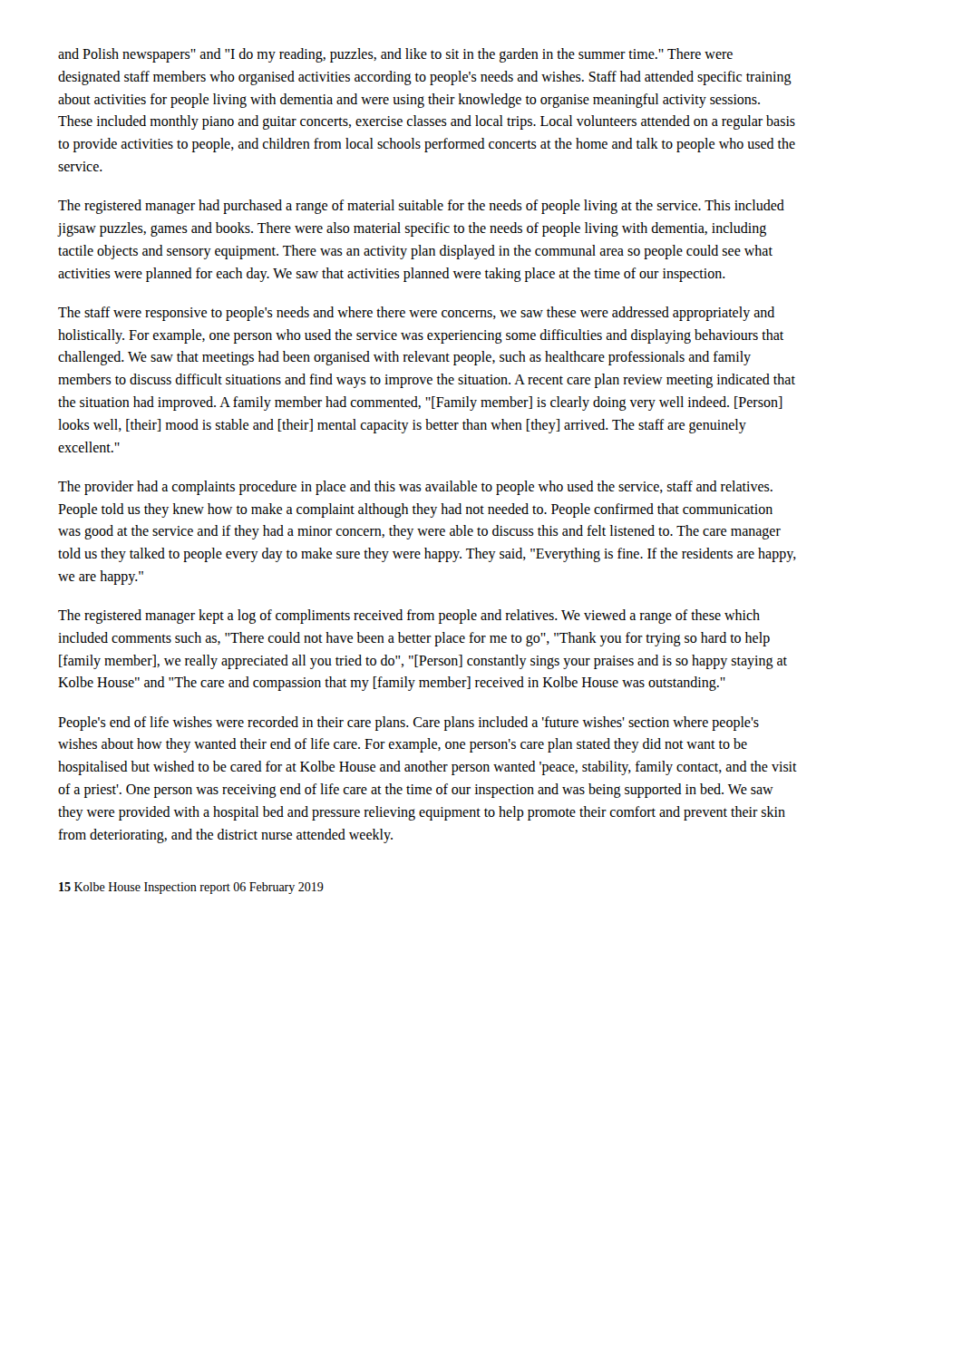and Polish newspapers" and "I do my reading, puzzles, and like to sit in the garden in the summer time." There were designated staff members who organised activities according to people's needs and wishes. Staff had attended specific training about activities for people living with dementia and were using their knowledge to organise meaningful activity sessions. These included monthly piano and guitar concerts, exercise classes and local trips. Local volunteers attended on a regular basis to provide activities to people, and children from local schools performed concerts at the home and talk to people who used the service.
The registered manager had purchased a range of material suitable for the needs of people living at the service. This included jigsaw puzzles, games and books. There were also material specific to the needs of people living with dementia, including tactile objects and sensory equipment. There was an activity plan displayed in the communal area so people could see what activities were planned for each day. We saw that activities planned were taking place at the time of our inspection.
The staff were responsive to people's needs and where there were concerns, we saw these were addressed appropriately and holistically. For example, one person who used the service was experiencing some difficulties and displaying behaviours that challenged. We saw that meetings had been organised with relevant people, such as healthcare professionals and family members to discuss difficult situations and find ways to improve the situation. A recent care plan review meeting indicated that the situation had improved. A family member had commented, "[Family member] is clearly doing very well indeed. [Person] looks well, [their] mood is stable and [their] mental capacity is better than when [they] arrived. The staff are genuinely excellent."
The provider had a complaints procedure in place and this was available to people who used the service, staff and relatives. People told us they knew how to make a complaint although they had not needed to. People confirmed that communication was good at the service and if they had a minor concern, they were able to discuss this and felt listened to. The care manager told us they talked to people every day to make sure they were happy. They said, "Everything is fine. If the residents are happy, we are happy."
The registered manager kept a log of compliments received from people and relatives. We viewed a range of these which included comments such as, "There could not have been a better place for me to go", "Thank you for trying so hard to help [family member], we really appreciated all you tried to do", "[Person] constantly sings your praises and is so happy staying at Kolbe House" and "The care and compassion that my [family member] received in Kolbe House was outstanding."
People's end of life wishes were recorded in their care plans. Care plans included a 'future wishes' section where people's wishes about how they wanted their end of life care. For example, one person's care plan stated they did not want to be hospitalised but wished to be cared for at Kolbe House and another person wanted 'peace, stability, family contact, and the visit of a priest'. One person was receiving end of life care at the time of our inspection and was being supported in bed. We saw they were provided with a hospital bed and pressure relieving equipment to help promote their comfort and prevent their skin from deteriorating, and the district nurse attended weekly.
15 Kolbe House Inspection report 06 February 2019